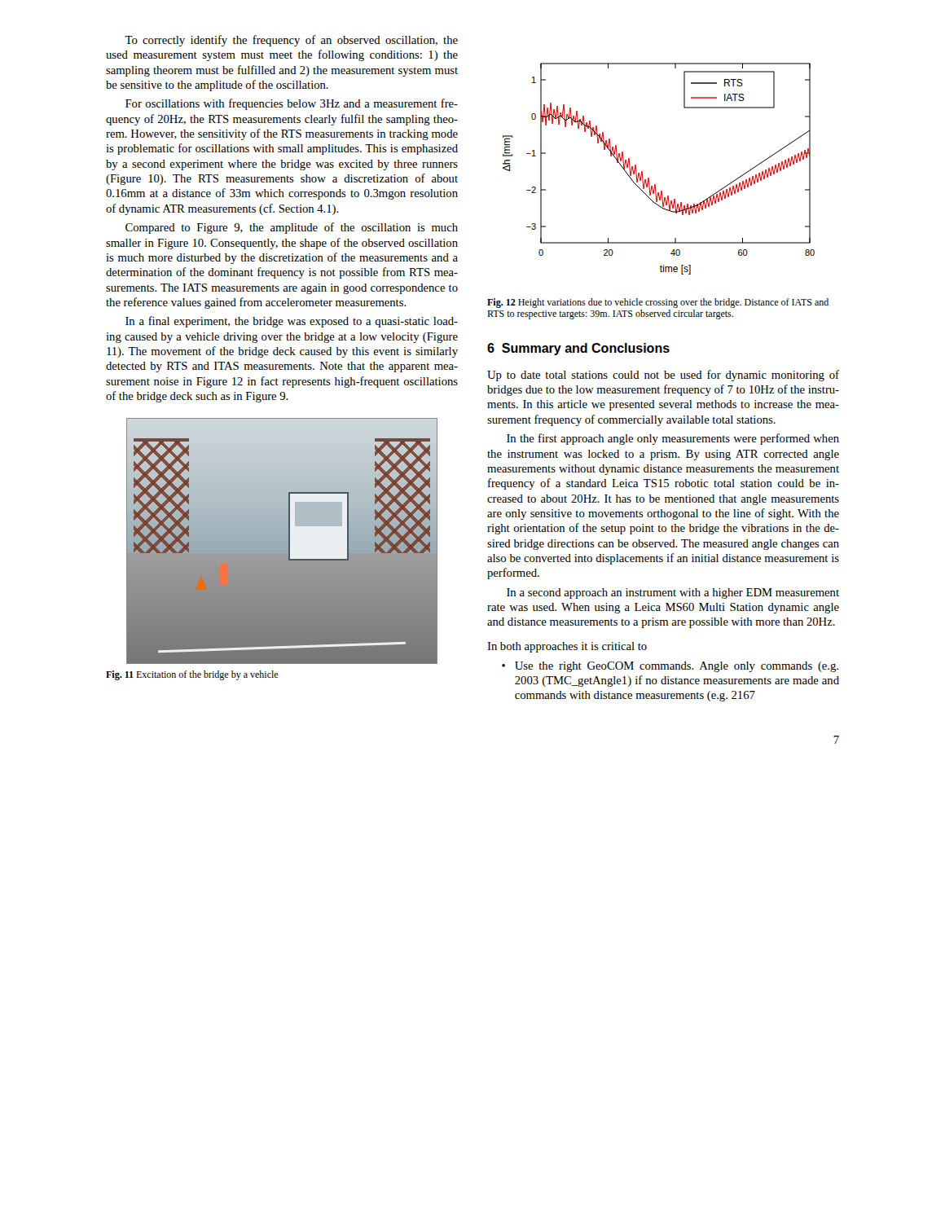To correctly identify the frequency of an observed oscillation, the used measurement system must meet the following conditions: 1) the sampling theorem must be fulfilled and 2) the measurement system must be sensitive to the amplitude of the oscillation.
For oscillations with frequencies below 3Hz and a measurement frequency of 20Hz, the RTS measurements clearly fulfil the sampling theorem. However, the sensitivity of the RTS measurements in tracking mode is problematic for oscillations with small amplitudes. This is emphasized by a second experiment where the bridge was excited by three runners (Figure 10). The RTS measurements show a discretization of about 0.16mm at a distance of 33m which corresponds to 0.3mgon resolution of dynamic ATR measurements (cf. Section 4.1).
Compared to Figure 9, the amplitude of the oscillation is much smaller in Figure 10. Consequently, the shape of the observed oscillation is much more disturbed by the discretization of the measurements and a determination of the dominant frequency is not possible from RTS measurements. The IATS measurements are again in good correspondence to the reference values gained from accelerometer measurements.
In a final experiment, the bridge was exposed to a quasi-static loading caused by a vehicle driving over the bridge at a low velocity (Figure 11). The movement of the bridge deck caused by this event is similarly detected by RTS and ITAS measurements. Note that the apparent measurement noise in Figure 12 in fact represents high-frequent oscillations of the bridge deck such as in Figure 9.
Fig. 11 Excitation of the bridge by a vehicle
1 0 −1 −2 −3 0 20 40 60 80 time [s] Δh [mm] RTS IATS
Fig. 12 Height variations due to vehicle crossing over the bridge. Distance of IATS and RTS to respective targets: 39m. IATS observed circular targets.
6 Summary and Conclusions
Up to date total stations could not be used for dynamic monitoring of bridges due to the low measurement frequency of 7 to 10Hz of the instruments. In this article we presented several methods to increase the measurement frequency of commercially available total stations.
In the first approach angle only measurements were performed when the instrument was locked to a prism. By using ATR corrected angle measurements without dynamic distance measurements the measurement frequency of a standard Leica TS15 robotic total station could be increased to about 20Hz. It has to be mentioned that angle measurements are only sensitive to movements orthogonal to the line of sight. With the right orientation of the setup point to the bridge the vibrations in the desired bridge directions can be observed. The measured angle changes can also be converted into displacements if an initial distance measurement is performed.
In a second approach an instrument with a higher EDM measurement rate was used. When using a Leica MS60 Multi Station dynamic angle and distance measurements to a prism are possible with more than 20Hz.
In both approaches it is critical to
Use the right GeoCOM commands. Angle only commands (e.g. 2003 (TMC_getAngle1) if no distance measurements are made and commands with distance measurements (e.g. 2167
7